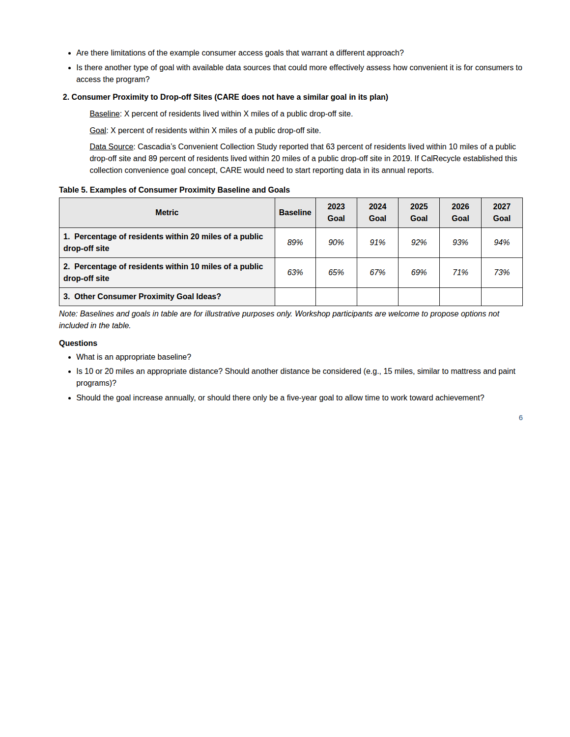Are there limitations of the example consumer access goals that warrant a different approach?
Is there another type of goal with available data sources that could more effectively assess how convenient it is for consumers to access the program?
Consumer Proximity to Drop-off Sites (CARE does not have a similar goal in its plan)
Baseline: X percent of residents lived within X miles of a public drop-off site.
Goal: X percent of residents within X miles of a public drop-off site.
Data Source: Cascadia’s Convenient Collection Study reported that 63 percent of residents lived within 10 miles of a public drop-off site and 89 percent of residents lived within 20 miles of a public drop-off site in 2019. If CalRecycle established this collection convenience goal concept, CARE would need to start reporting data in its annual reports.
Table 5. Examples of Consumer Proximity Baseline and Goals
| Metric | Baseline | 2023 Goal | 2024 Goal | 2025 Goal | 2026 Goal | 2027 Goal |
| --- | --- | --- | --- | --- | --- | --- |
| 1. Percentage of residents within 20 miles of a public drop-off site | 89% | 90% | 91% | 92% | 93% | 94% |
| 2. Percentage of residents within 10 miles of a public drop-off site | 63% | 65% | 67% | 69% | 71% | 73% |
| 3. Other Consumer Proximity Goal Ideas? | | | | | | |
Note: Baselines and goals in table are for illustrative purposes only. Workshop participants are welcome to propose options not included in the table.
Questions
What is an appropriate baseline?
Is 10 or 20 miles an appropriate distance? Should another distance be considered (e.g., 15 miles, similar to mattress and paint programs)?
Should the goal increase annually, or should there only be a five-year goal to allow time to work toward achievement?
6